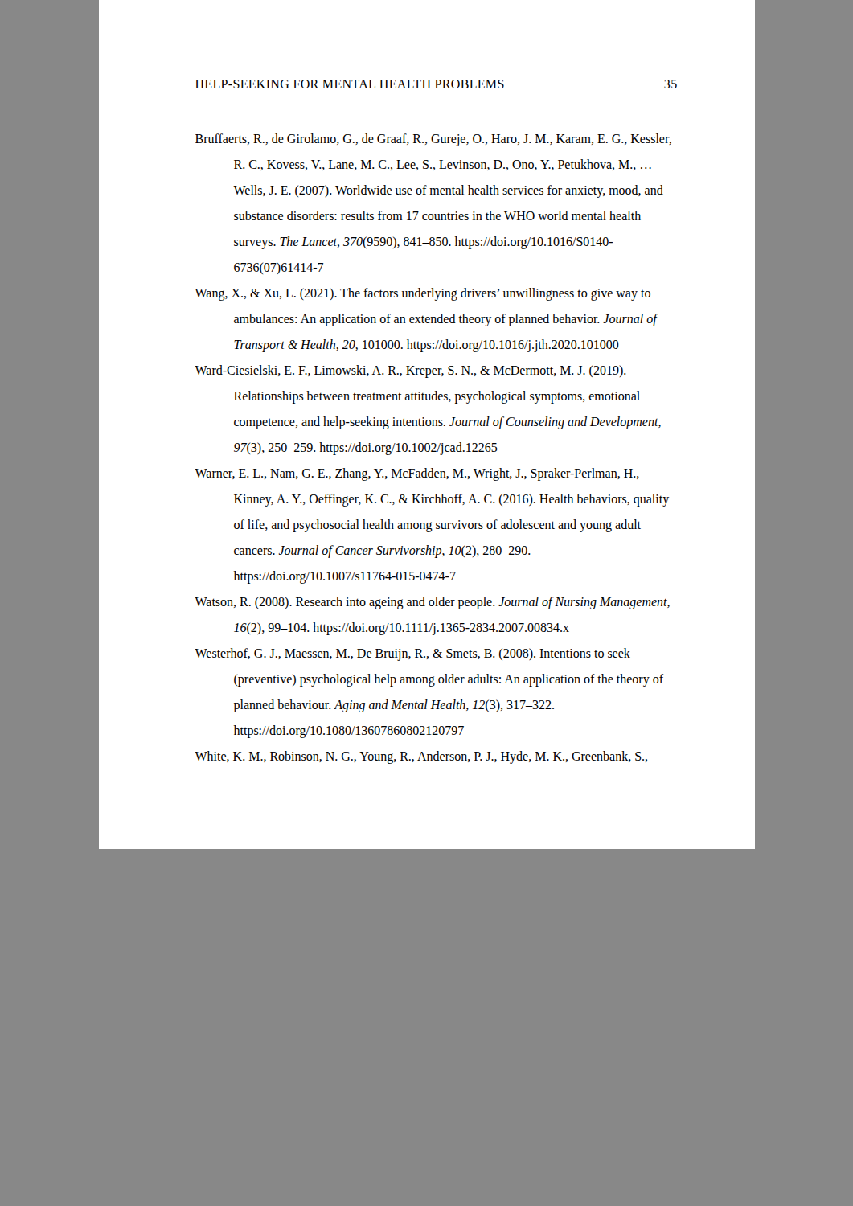Help-Seeking for Mental Health Problems 35
Bruffaerts, R., de Girolamo, G., de Graaf, R., Gureje, O., Haro, J. M., Karam, E. G., Kessler, R. C., Kovess, V., Lane, M. C., Lee, S., Levinson, D., Ono, Y., Petukhova, M., … Wells, J. E. (2007). Worldwide use of mental health services for anxiety, mood, and substance disorders: results from 17 countries in the WHO world mental health surveys. The Lancet, 370(9590), 841–850. https://doi.org/10.1016/S0140-6736(07)61414-7
Wang, X., & Xu, L. (2021). The factors underlying drivers’ unwillingness to give way to ambulances: An application of an extended theory of planned behavior. Journal of Transport & Health, 20, 101000. https://doi.org/10.1016/j.jth.2020.101000
Ward-Ciesielski, E. F., Limowski, A. R., Kreper, S. N., & McDermott, M. J. (2019). Relationships between treatment attitudes, psychological symptoms, emotional competence, and help-seeking intentions. Journal of Counseling and Development, 97(3), 250–259. https://doi.org/10.1002/jcad.12265
Warner, E. L., Nam, G. E., Zhang, Y., McFadden, M., Wright, J., Spraker-Perlman, H., Kinney, A. Y., Oeffinger, K. C., & Kirchhoff, A. C. (2016). Health behaviors, quality of life, and psychosocial health among survivors of adolescent and young adult cancers. Journal of Cancer Survivorship, 10(2), 280–290. https://doi.org/10.1007/s11764-015-0474-7
Watson, R. (2008). Research into ageing and older people. Journal of Nursing Management, 16(2), 99–104. https://doi.org/10.1111/j.1365-2834.2007.00834.x
Westerhof, G. J., Maessen, M., De Bruijn, R., & Smets, B. (2008). Intentions to seek (preventive) psychological help among older adults: An application of the theory of planned behaviour. Aging and Mental Health, 12(3), 317–322. https://doi.org/10.1080/13607860802120797
White, K. M., Robinson, N. G., Young, R., Anderson, P. J., Hyde, M. K., Greenbank, S.,